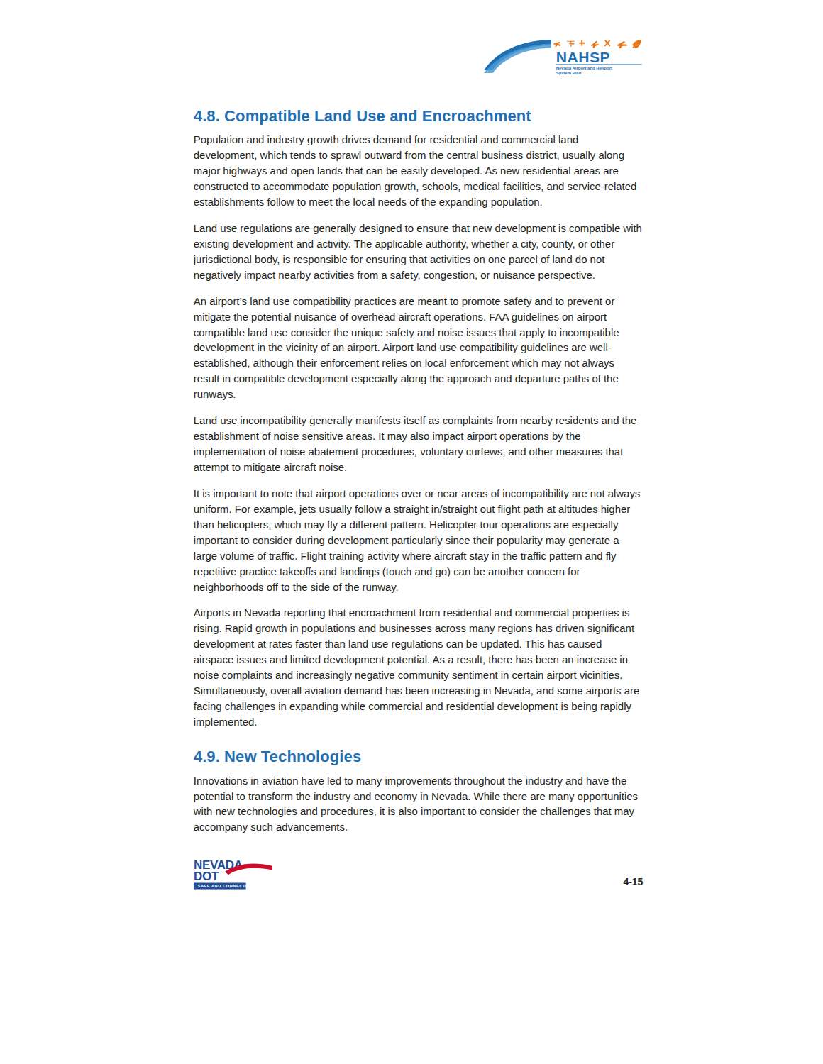NAHSP Nevada Airport and Heliport System Plan
4.8. Compatible Land Use and Encroachment
Population and industry growth drives demand for residential and commercial land development, which tends to sprawl outward from the central business district, usually along major highways and open lands that can be easily developed. As new residential areas are constructed to accommodate population growth, schools, medical facilities, and service-related establishments follow to meet the local needs of the expanding population.
Land use regulations are generally designed to ensure that new development is compatible with existing development and activity. The applicable authority, whether a city, county, or other jurisdictional body, is responsible for ensuring that activities on one parcel of land do not negatively impact nearby activities from a safety, congestion, or nuisance perspective.
An airport’s land use compatibility practices are meant to promote safety and to prevent or mitigate the potential nuisance of overhead aircraft operations. FAA guidelines on airport compatible land use consider the unique safety and noise issues that apply to incompatible development in the vicinity of an airport. Airport land use compatibility guidelines are well-established, although their enforcement relies on local enforcement which may not always result in compatible development especially along the approach and departure paths of the runways.
Land use incompatibility generally manifests itself as complaints from nearby residents and the establishment of noise sensitive areas. It may also impact airport operations by the implementation of noise abatement procedures, voluntary curfews, and other measures that attempt to mitigate aircraft noise.
It is important to note that airport operations over or near areas of incompatibility are not always uniform. For example, jets usually follow a straight in/straight out flight path at altitudes higher than helicopters, which may fly a different pattern. Helicopter tour operations are especially important to consider during development particularly since their popularity may generate a large volume of traffic. Flight training activity where aircraft stay in the traffic pattern and fly repetitive practice takeoffs and landings (touch and go) can be another concern for neighborhoods off to the side of the runway.
Airports in Nevada reporting that encroachment from residential and commercial properties is rising. Rapid growth in populations and businesses across many regions has driven significant development at rates faster than land use regulations can be updated. This has caused airspace issues and limited development potential. As a result, there has been an increase in noise complaints and increasingly negative community sentiment in certain airport vicinities. Simultaneously, overall aviation demand has been increasing in Nevada, and some airports are facing challenges in expanding while commercial and residential development is being rapidly implemented.
4.9. New Technologies
Innovations in aviation have led to many improvements throughout the industry and have the potential to transform the industry and economy in Nevada. While there are many opportunities with new technologies and procedures, it is also important to consider the challenges that may accompany such advancements.
NEVADA DOT SAFE AND CONNECTED
4-15